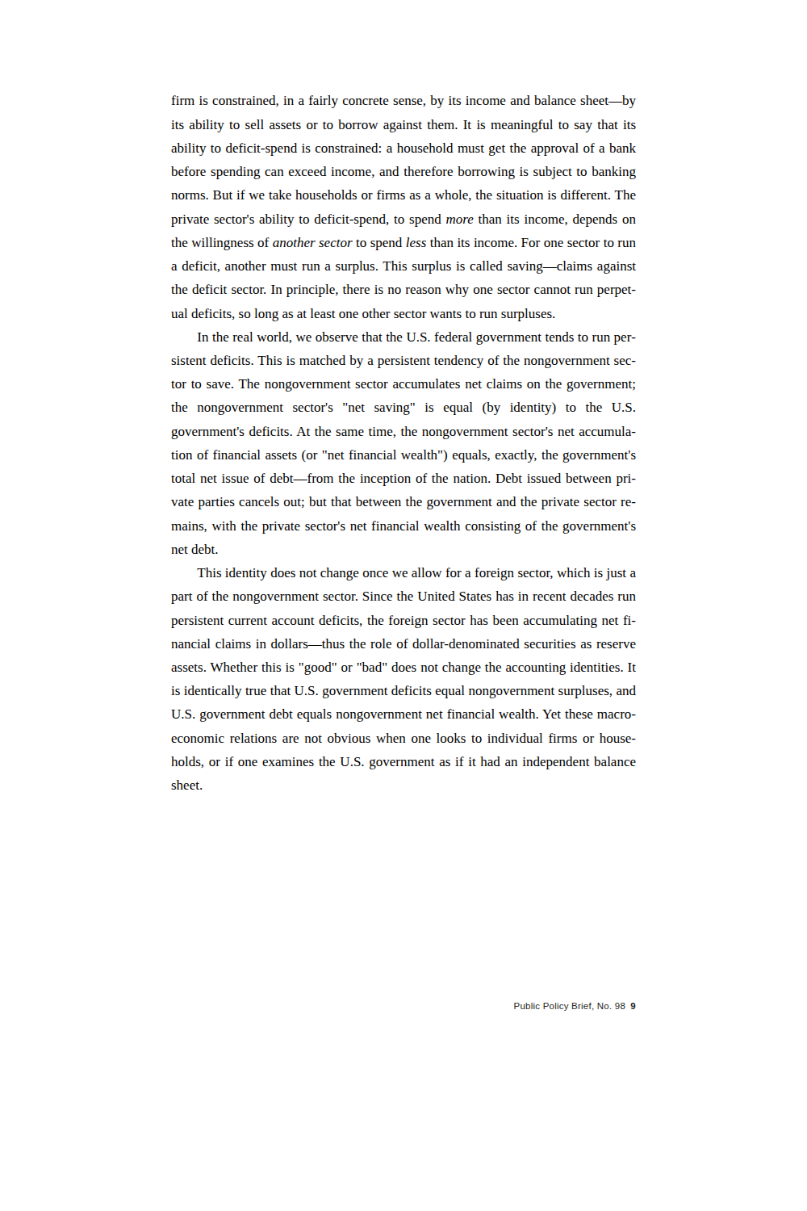firm is constrained, in a fairly concrete sense, by its income and balance sheet—by its ability to sell assets or to borrow against them. It is meaningful to say that its ability to deficit-spend is constrained: a household must get the approval of a bank before spending can exceed income, and therefore borrowing is subject to banking norms. But if we take households or firms as a whole, the situation is different. The private sector's ability to deficit-spend, to spend more than its income, depends on the willingness of another sector to spend less than its income. For one sector to run a deficit, another must run a surplus. This surplus is called saving—claims against the deficit sector. In principle, there is no reason why one sector cannot run perpetual deficits, so long as at least one other sector wants to run surpluses.
In the real world, we observe that the U.S. federal government tends to run persistent deficits. This is matched by a persistent tendency of the nongovernment sector to save. The nongovernment sector accumulates net claims on the government; the nongovernment sector's "net saving" is equal (by identity) to the U.S. government's deficits. At the same time, the nongovernment sector's net accumulation of financial assets (or "net financial wealth") equals, exactly, the government's total net issue of debt—from the inception of the nation. Debt issued between private parties cancels out; but that between the government and the private sector remains, with the private sector's net financial wealth consisting of the government's net debt.
This identity does not change once we allow for a foreign sector, which is just a part of the nongovernment sector. Since the United States has in recent decades run persistent current account deficits, the foreign sector has been accumulating net financial claims in dollars—thus the role of dollar-denominated securities as reserve assets. Whether this is "good" or "bad" does not change the accounting identities. It is identically true that U.S. government deficits equal nongovernment surpluses, and U.S. government debt equals nongovernment net financial wealth. Yet these macroeconomic relations are not obvious when one looks to individual firms or households, or if one examines the U.S. government as if it had an independent balance sheet.
Public Policy Brief, No. 989